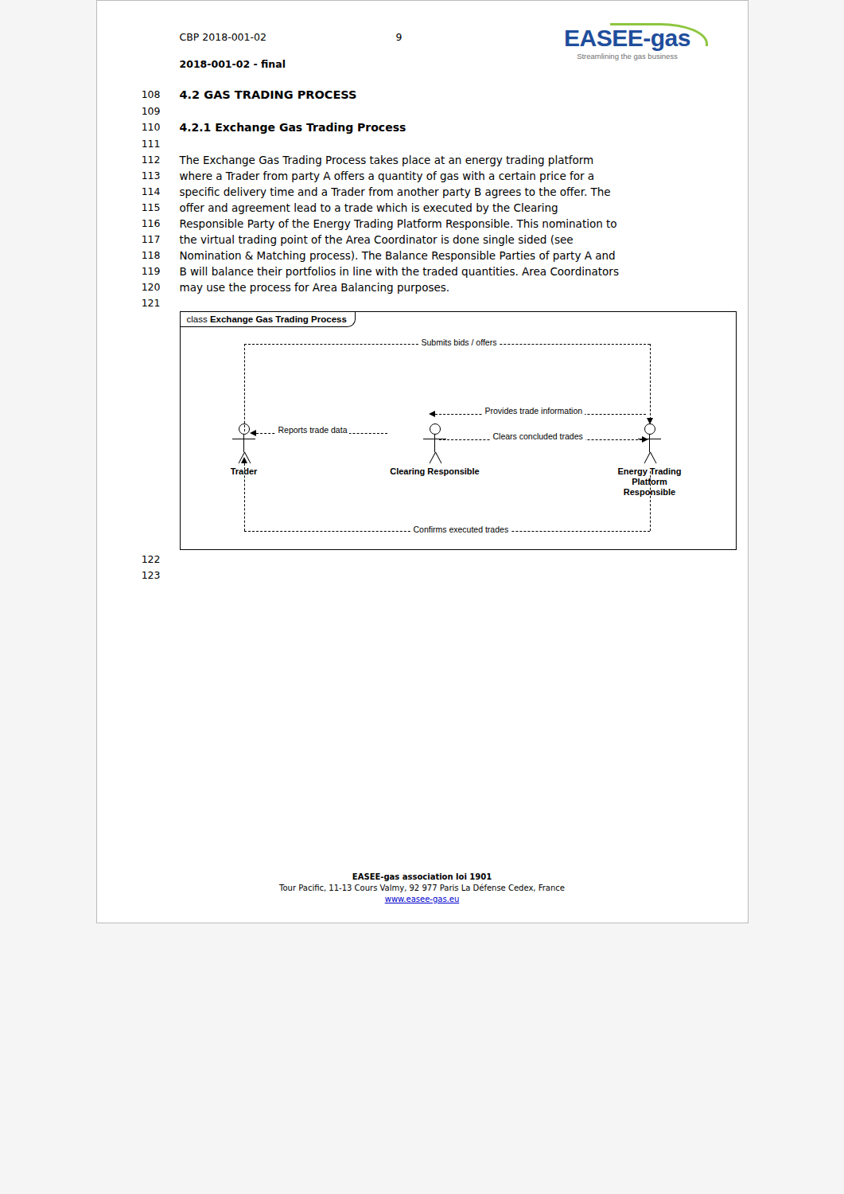CBP 2018-001-02
9
2018-001-02 - final
EASEE-gas
Streamlining the gas business
108
4.2 GAS TRADING PROCESS
109
110
4.2.1 Exchange Gas Trading Process
111
112 The Exchange Gas Trading Process takes place at an energy trading platform
113where a Trader from party A offers a quantity of gas with a certain price for a
114specific delivery time and a Trader from another party B agrees to the offer. The
115offer and agreement lead to a trade which is executed by the Clearing
116 Responsible Party of the Energy Trading Platform Responsible. This nomination to
117the virtual trading point of the Area Coordinator is done single sided (see
118 Nomination & Matching process). The Balance Responsible Parties of party A and
119 B will balance their portfolios in line with the traded quantities. Area Coordinators
120may use the process for Area Balancing purposes.
121
class Exchange Gas Trading Process
Trader
Clearing Responsible
Energy Trading Platform
Responsible
Submits bids / offers
Provides trade information
Clears concluded trades
Reports trade data
Confirms executed trades
122
123
EASEE-gas association loi 1901
Tour Pacific, 11-13 Cours Valmy, 92 977 Paris La Défense Cedex, France
www.easee-gas.eu